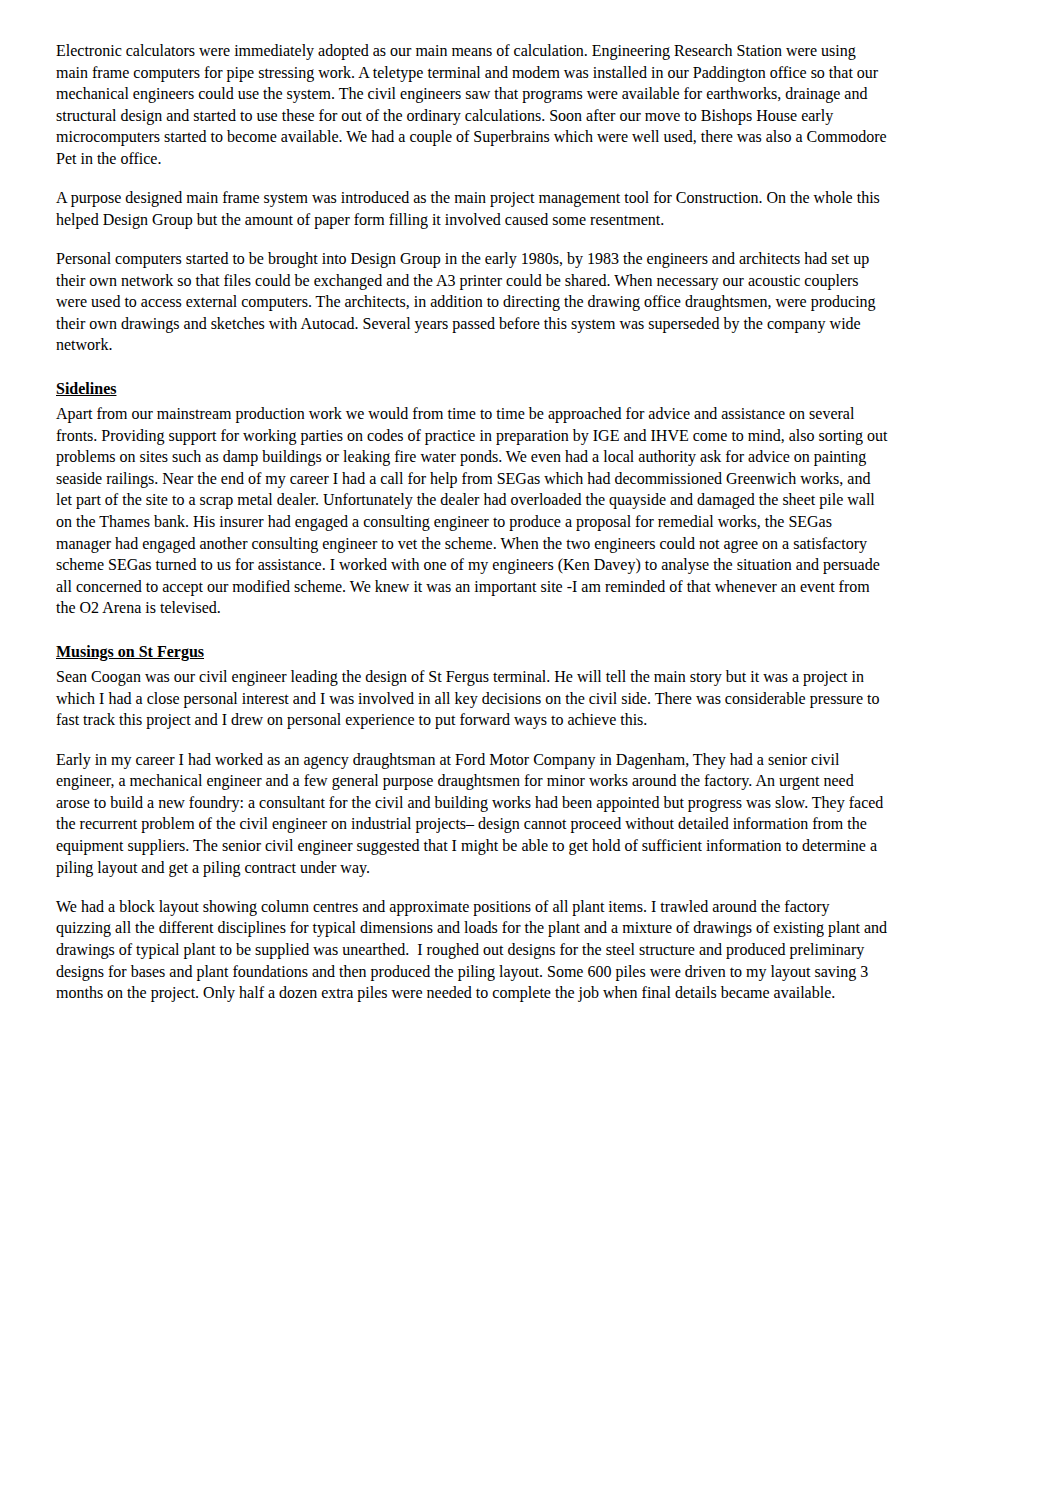Electronic calculators were immediately adopted as our main means of calculation. Engineering Research Station were using main frame computers for pipe stressing work. A teletype terminal and modem was installed in our Paddington office so that our mechanical engineers could use the system. The civil engineers saw that programs were available for earthworks, drainage and structural design and started to use these for out of the ordinary calculations. Soon after our move to Bishops House early microcomputers started to become available. We had a couple of Superbrains which were well used, there was also a Commodore Pet in the office.
A purpose designed main frame system was introduced as the main project management tool for Construction. On the whole this helped Design Group but the amount of paper form filling it involved caused some resentment.
Personal computers started to be brought into Design Group in the early 1980s, by 1983 the engineers and architects had set up their own network so that files could be exchanged and the A3 printer could be shared. When necessary our acoustic couplers were used to access external computers. The architects, in addition to directing the drawing office draughtsmen, were producing their own drawings and sketches with Autocad. Several years passed before this system was superseded by the company wide network.
Sidelines
Apart from our mainstream production work we would from time to time be approached for advice and assistance on several fronts. Providing support for working parties on codes of practice in preparation by IGE and IHVE come to mind, also sorting out problems on sites such as damp buildings or leaking fire water ponds. We even had a local authority ask for advice on painting seaside railings. Near the end of my career I had a call for help from SEGas which had decommissioned Greenwich works, and let part of the site to a scrap metal dealer. Unfortunately the dealer had overloaded the quayside and damaged the sheet pile wall on the Thames bank. His insurer had engaged a consulting engineer to produce a proposal for remedial works, the SEGas manager had engaged another consulting engineer to vet the scheme. When the two engineers could not agree on a satisfactory scheme SEGas turned to us for assistance. I worked with one of my engineers (Ken Davey) to analyse the situation and persuade all concerned to accept our modified scheme. We knew it was an important site -I am reminded of that whenever an event from the O2 Arena is televised.
Musings on St Fergus
Sean Coogan was our civil engineer leading the design of St Fergus terminal. He will tell the main story but it was a project in which I had a close personal interest and I was involved in all key decisions on the civil side. There was considerable pressure to fast track this project and I drew on personal experience to put forward ways to achieve this.
Early in my career I had worked as an agency draughtsman at Ford Motor Company in Dagenham, They had a senior civil engineer, a mechanical engineer and a few general purpose draughtsmen for minor works around the factory. An urgent need arose to build a new foundry: a consultant for the civil and building works had been appointed but progress was slow. They faced the recurrent problem of the civil engineer on industrial projects– design cannot proceed without detailed information from the equipment suppliers. The senior civil engineer suggested that I might be able to get hold of sufficient information to determine a piling layout and get a piling contract under way.
We had a block layout showing column centres and approximate positions of all plant items. I trawled around the factory quizzing all the different disciplines for typical dimensions and loads for the plant and a mixture of drawings of existing plant and drawings of typical plant to be supplied was unearthed. I roughed out designs for the steel structure and produced preliminary designs for bases and plant foundations and then produced the piling layout. Some 600 piles were driven to my layout saving 3 months on the project. Only half a dozen extra piles were needed to complete the job when final details became available.